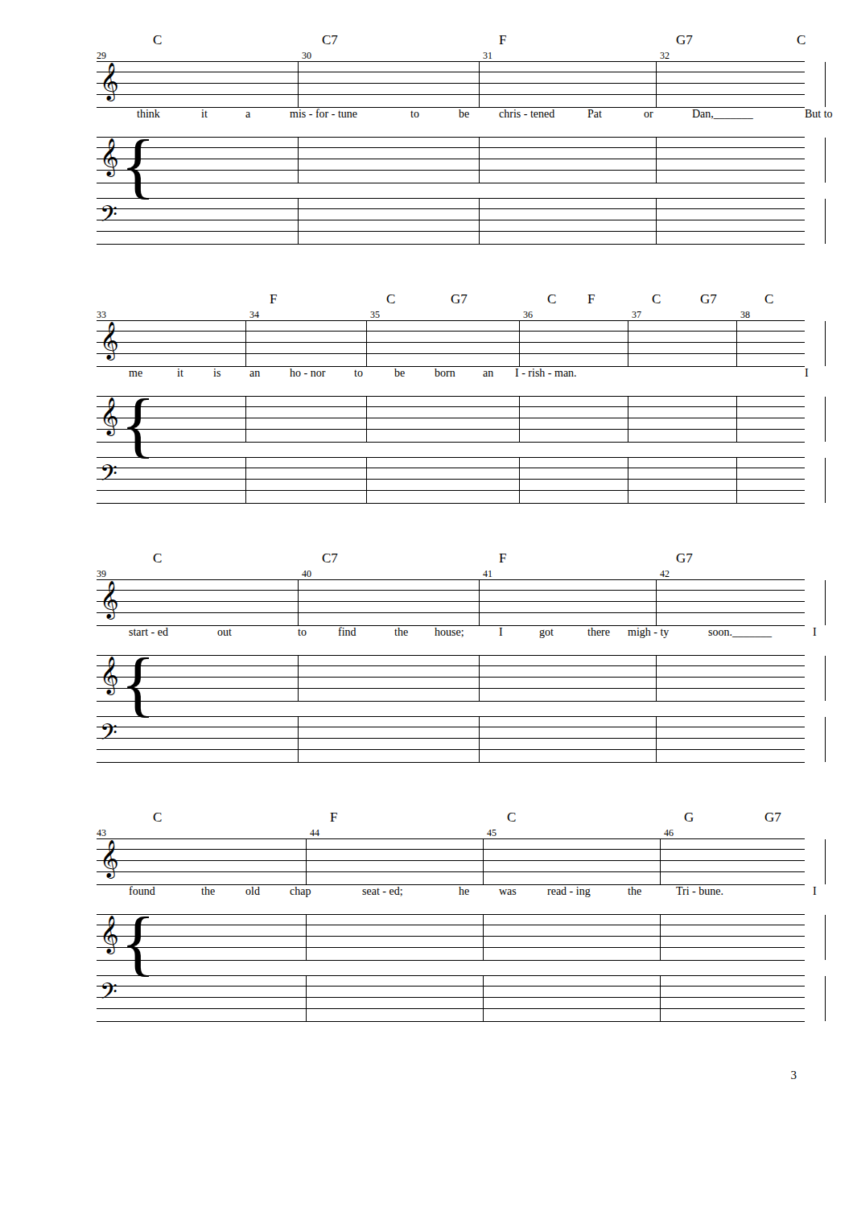C C7 F G7 C
29 30 31 32
𝄞
think it a mis - for - tune to be chris - tened Pat or Dan,_______ But to
{
𝄞
𝄢
F C G7 C F C G7 C
33 34 35 36 37 38
𝄞
me it is an ho - nor to be born an I - rish - man. I
{
𝄞
𝄢
C C7 F G7
39 40 41 42
𝄞
start - ed out to find the house; I got there migh - ty soon._______ I
{
𝄞
𝄢
C F C G G7
43 44 45 46
𝄞
found the old chap seat - ed; he was read - ing the Tri - bune. I
{
𝄞
𝄢
3